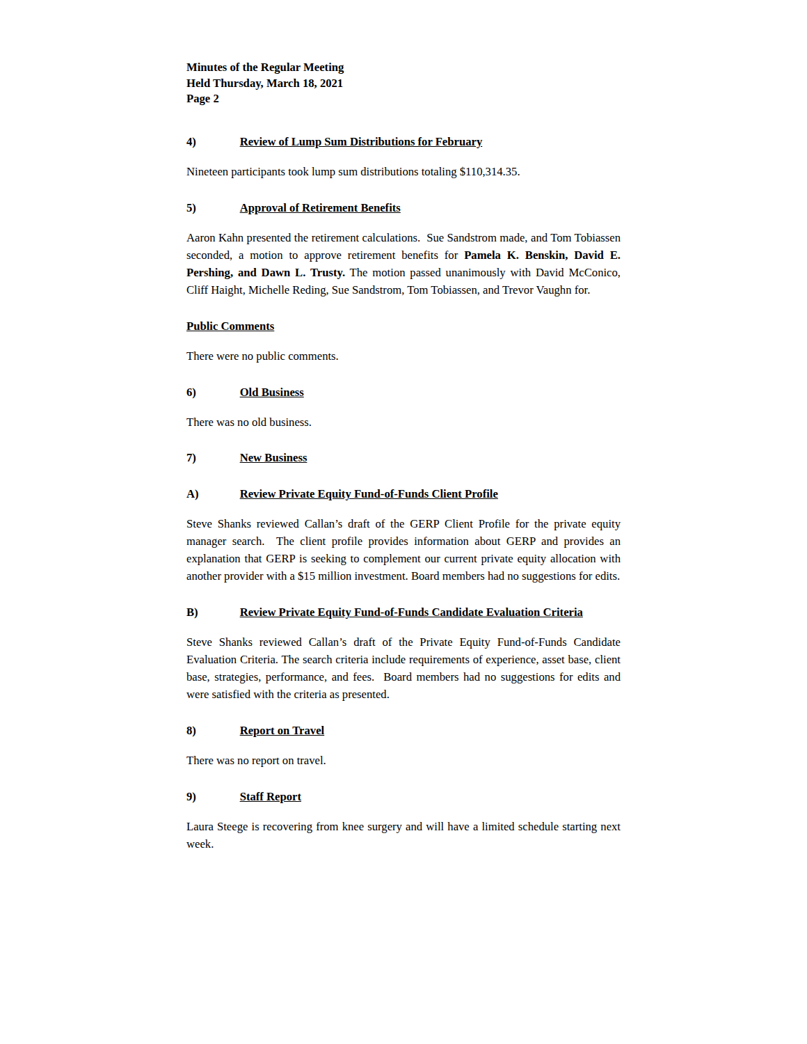Minutes of the Regular Meeting
Held Thursday, March 18, 2021
Page 2
4) Review of Lump Sum Distributions for February
Nineteen participants took lump sum distributions totaling $110,314.35.
5) Approval of Retirement Benefits
Aaron Kahn presented the retirement calculations. Sue Sandstrom made, and Tom Tobiassen seconded, a motion to approve retirement benefits for Pamela K. Benskin, David E. Pershing, and Dawn L. Trusty. The motion passed unanimously with David McConico, Cliff Haight, Michelle Reding, Sue Sandstrom, Tom Tobiassen, and Trevor Vaughn for.
Public Comments
There were no public comments.
6) Old Business
There was no old business.
7) New Business
A) Review Private Equity Fund-of-Funds Client Profile
Steve Shanks reviewed Callan’s draft of the GERP Client Profile for the private equity manager search. The client profile provides information about GERP and provides an explanation that GERP is seeking to complement our current private equity allocation with another provider with a $15 million investment. Board members had no suggestions for edits.
B) Review Private Equity Fund-of-Funds Candidate Evaluation Criteria
Steve Shanks reviewed Callan’s draft of the Private Equity Fund-of-Funds Candidate Evaluation Criteria. The search criteria include requirements of experience, asset base, client base, strategies, performance, and fees. Board members had no suggestions for edits and were satisfied with the criteria as presented.
8) Report on Travel
There was no report on travel.
9) Staff Report
Laura Steege is recovering from knee surgery and will have a limited schedule starting next week.